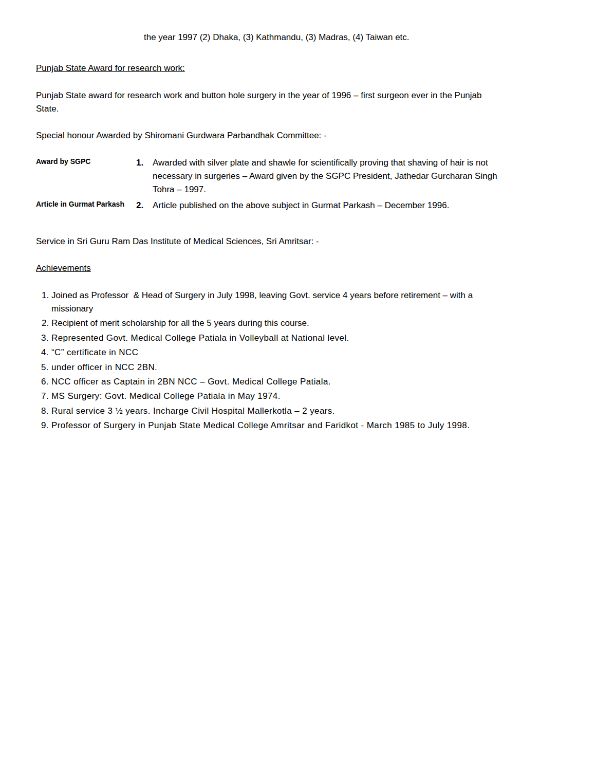the year 1997 (2) Dhaka, (3) Kathmandu, (3) Madras, (4) Taiwan etc.
Punjab State Award for research work:
Punjab State award for research work and button hole surgery in the year of 1996 – first surgeon ever in the Punjab State.
Special honour Awarded by Shiromani Gurdwara Parbandhak Committee: -
| Award by SGPC | 1. | Awarded with silver plate and shawle for scientifically proving that shaving of hair is not necessary in surgeries – Award given by the SGPC President, Jathedar Gurcharan Singh Tohra – 1997. |
| Article in Gurmat Parkash | 2. | Article published on the above subject in Gurmat Parkash – December 1996. |
Service in Sri Guru Ram Das Institute of Medical Sciences, Sri Amritsar: -
Achievements
Joined as Professor & Head of Surgery in July 1998, leaving Govt. service 4 years before retirement – with a missionary
Recipient of merit scholarship for all the 5 years during this course.
Represented Govt. Medical College Patiala in Volleyball at National level.
“C” certificate in NCC
under officer in NCC 2BN.
NCC officer as Captain in 2BN NCC – Govt. Medical College Patiala.
MS Surgery: Govt. Medical College Patiala in May 1974.
Rural service 3 ½ years. Incharge Civil Hospital Mallerkotla – 2 years.
Professor of Surgery in Punjab State Medical College Amritsar and Faridkot - March 1985 to July 1998.